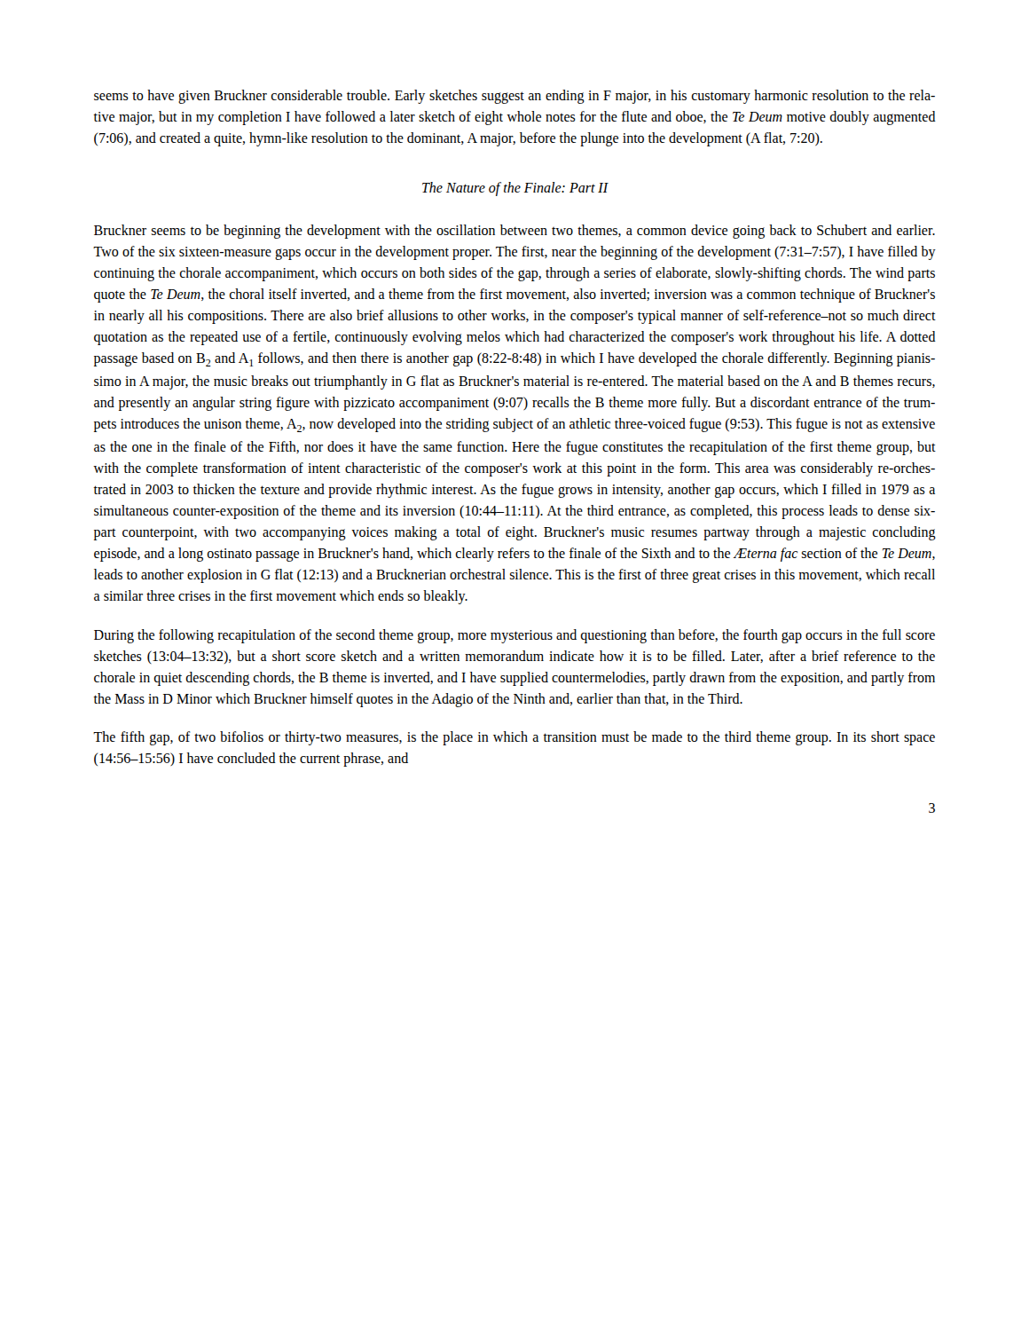seems to have given Bruckner considerable trouble. Early sketches suggest an ending in F major, in his customary harmonic resolution to the relative major, but in my completion I have followed a later sketch of eight whole notes for the flute and oboe, the Te Deum motive doubly augmented (7:06), and created a quite, hymn-like resolution to the dominant, A major, before the plunge into the development (A flat, 7:20).
The Nature of the Finale: Part II
Bruckner seems to be beginning the development with the oscillation between two themes, a common device going back to Schubert and earlier. Two of the six sixteen-measure gaps occur in the development proper. The first, near the beginning of the development (7:31–7:57), I have filled by continuing the chorale accompaniment, which occurs on both sides of the gap, through a series of elaborate, slowly-shifting chords. The wind parts quote the Te Deum, the choral itself inverted, and a theme from the first movement, also inverted; inversion was a common technique of Bruckner's in nearly all his compositions. There are also brief allusions to other works, in the composer's typical manner of self-reference–not so much direct quotation as the repeated use of a fertile, continuously evolving melos which had characterized the composer's work throughout his life. A dotted passage based on B2 and A1 follows, and then there is another gap (8:22-8:48) in which I have developed the chorale differently. Beginning pianissimo in A major, the music breaks out triumphantly in G flat as Bruckner's material is re-entered. The material based on the A and B themes recurs, and presently an angular string figure with pizzicato accompaniment (9:07) recalls the B theme more fully. But a discordant entrance of the trumpets introduces the unison theme, A2, now developed into the striding subject of an athletic three-voiced fugue (9:53). This fugue is not as extensive as the one in the finale of the Fifth, nor does it have the same function. Here the fugue constitutes the recapitulation of the first theme group, but with the complete transformation of intent characteristic of the composer's work at this point in the form. This area was considerably re-orchestrated in 2003 to thicken the texture and provide rhythmic interest. As the fugue grows in intensity, another gap occurs, which I filled in 1979 as a simultaneous counter-exposition of the theme and its inversion (10:44–11:11). At the third entrance, as completed, this process leads to dense six-part counterpoint, with two accompanying voices making a total of eight. Bruckner's music resumes partway through a majestic concluding episode, and a long ostinato passage in Bruckner's hand, which clearly refers to the finale of the Sixth and to the Æterna fac section of the Te Deum, leads to another explosion in G flat (12:13) and a Brucknerian orchestral silence. This is the first of three great crises in this movement, which recall a similar three crises in the first movement which ends so bleakly.
During the following recapitulation of the second theme group, more mysterious and questioning than before, the fourth gap occurs in the full score sketches (13:04–13:32), but a short score sketch and a written memorandum indicate how it is to be filled. Later, after a brief reference to the chorale in quiet descending chords, the B theme is inverted, and I have supplied countermelodies, partly drawn from the exposition, and partly from the Mass in D Minor which Bruckner himself quotes in the Adagio of the Ninth and, earlier than that, in the Third.
The fifth gap, of two bifolios or thirty-two measures, is the place in which a transition must be made to the third theme group. In its short space (14:56–15:56) I have concluded the current phrase, and
3